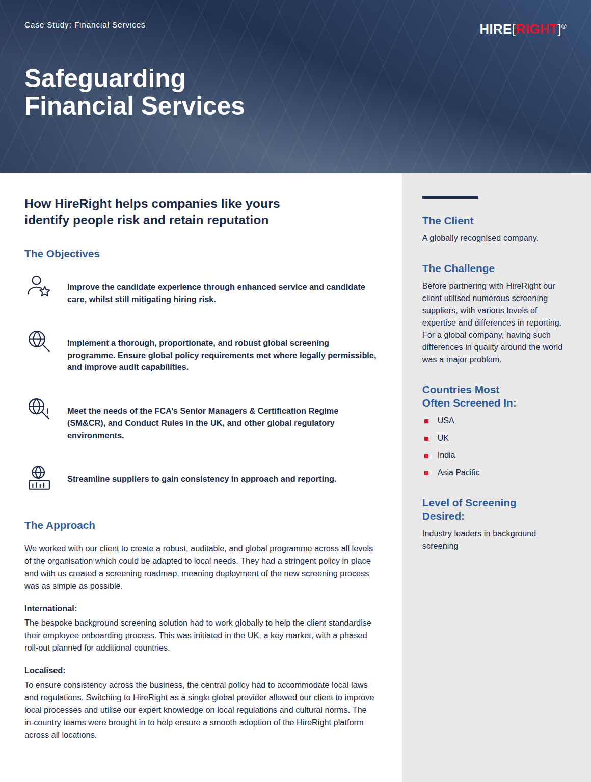Case Study: Financial Services
HIRE[RIGHT]®
Safeguarding
Financial Services
How HireRight helps companies like yours identify people risk and retain reputation
The Objectives
Improve the candidate experience through enhanced service and candidate care, whilst still mitigating hiring risk.
Implement a thorough, proportionate, and robust global screening programme. Ensure global policy requirements met where legally permissible, and improve audit capabilities.
Meet the needs of the FCA’s Senior Managers & Certification Regime (SM&CR), and Conduct Rules in the UK, and other global regulatory environments.
Streamline suppliers to gain consistency in approach and reporting.
The Approach
We worked with our client to create a robust, auditable, and global programme across all levels of the organisation which could be adapted to local needs. They had a stringent policy in place and with us created a screening roadmap, meaning deployment of the new screening process was as simple as possible.
International: The bespoke background screening solution had to work globally to help the client standardise their employee onboarding process. This was initiated in the UK, a key market, with a phased roll-out planned for additional countries.
Localised: To ensure consistency across the business, the central policy had to accommodate local laws and regulations. Switching to HireRight as a single global provider allowed our client to improve local processes and utilise our expert knowledge on local regulations and cultural norms. The in-country teams were brought in to help ensure a smooth adoption of the HireRight platform across all locations.
The Client
A globally recognised company.
The Challenge
Before partnering with HireRight our client utilised numerous screening suppliers, with various levels of expertise and differences in reporting. For a global company, having such differences in quality around the world was a major problem.
Countries Most
Often Screened In:
USA
UK
India
Asia Pacific
Level of Screening
Desired:
Industry leaders in background screening